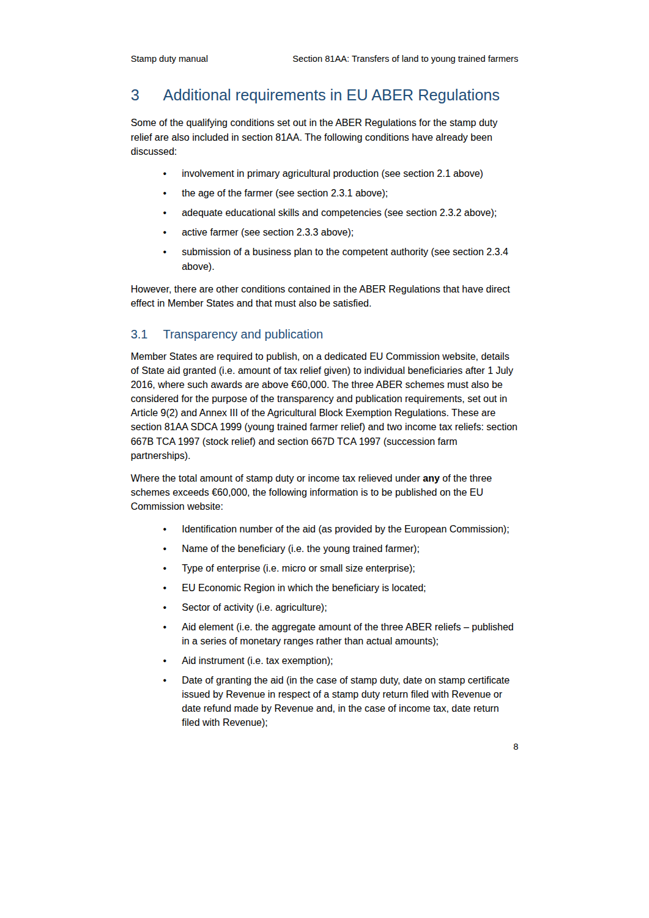Stamp duty manual
Section 81AA: Transfers of land to young trained farmers
3 Additional requirements in EU ABER Regulations
Some of the qualifying conditions set out in the ABER Regulations for the stamp duty relief are also included in section 81AA. The following conditions have already been discussed:
involvement in primary agricultural production (see section 2.1 above)
the age of the farmer (see section 2.3.1 above);
adequate educational skills and competencies (see section 2.3.2 above);
active farmer (see section 2.3.3 above);
submission of a business plan to the competent authority (see section 2.3.4 above).
However, there are other conditions contained in the ABER Regulations that have direct effect in Member States and that must also be satisfied.
3.1 Transparency and publication
Member States are required to publish, on a dedicated EU Commission website, details of State aid granted (i.e. amount of tax relief given) to individual beneficiaries after 1 July 2016, where such awards are above €60,000. The three ABER schemes must also be considered for the purpose of the transparency and publication requirements, set out in Article 9(2) and Annex III of the Agricultural Block Exemption Regulations. These are section 81AA SDCA 1999 (young trained farmer relief) and two income tax reliefs: section 667B TCA 1997 (stock relief) and section 667D TCA 1997 (succession farm partnerships).
Where the total amount of stamp duty or income tax relieved under any of the three schemes exceeds €60,000, the following information is to be published on the EU Commission website:
Identification number of the aid (as provided by the European Commission);
Name of the beneficiary (i.e. the young trained farmer);
Type of enterprise (i.e. micro or small size enterprise);
EU Economic Region in which the beneficiary is located;
Sector of activity (i.e. agriculture);
Aid element (i.e. the aggregate amount of the three ABER reliefs – published in a series of monetary ranges rather than actual amounts);
Aid instrument (i.e. tax exemption);
Date of granting the aid (in the case of stamp duty, date on stamp certificate issued by Revenue in respect of a stamp duty return filed with Revenue or date refund made by Revenue and, in the case of income tax, date return filed with Revenue);
8